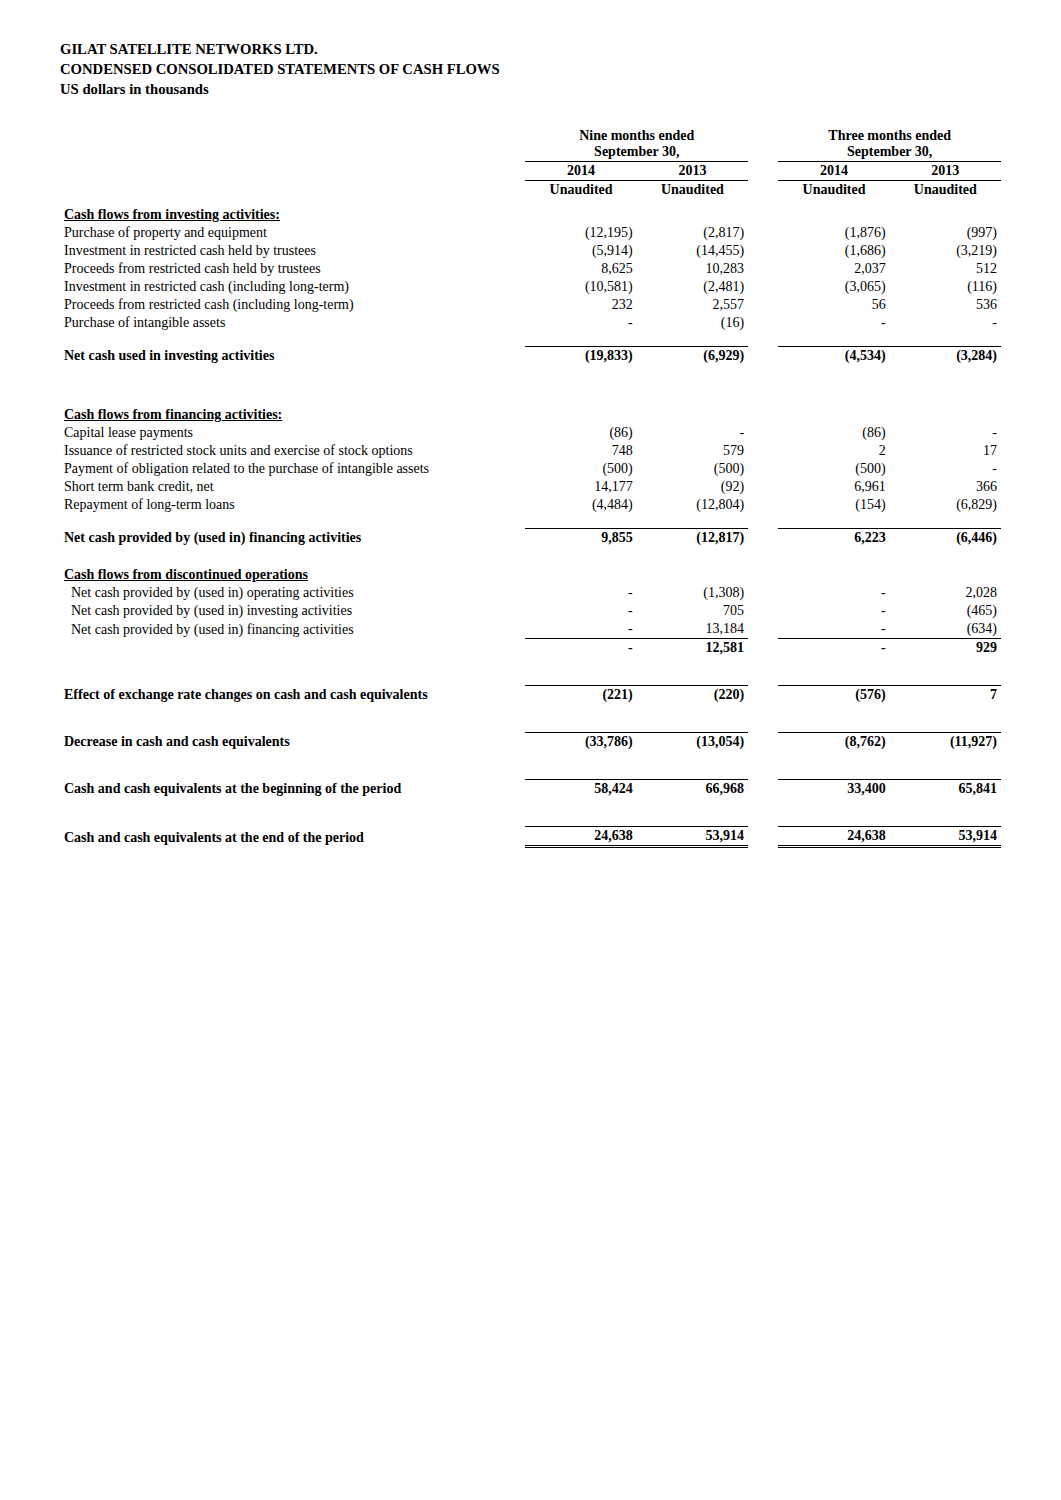GILAT SATELLITE NETWORKS LTD.
CONDENSED CONSOLIDATED STATEMENTS OF CASH FLOWS
US dollars in thousands
| | Nine months ended September 30, | | Three months ended September 30, |
| | 2014 | 2013 | | 2014 | 2013 |
| | Unaudited | Unaudited | | Unaudited | Unaudited |
| Cash flows from investing activities: | | | | | |
| Purchase of property and equipment | (12,195) | (2,817) | | (1,876) | (997) |
| Investment in restricted cash held by trustees | (5,914) | (14,455) | | (1,686) | (3,219) |
| Proceeds from restricted cash held by trustees | 8,625 | 10,283 | | 2,037 | 512 |
| Investment in restricted cash (including long-term) | (10,581) | (2,481) | | (3,065) | (116) |
| Proceeds from restricted cash (including long-term) | 232 | 2,557 | | 56 | 536 |
| Purchase of intangible assets | - | (16) | | - | - |
| Net cash used in investing activities | (19,833) | (6,929) | | (4,534) | (3,284) |
| Cash flows from financing activities: | | | | | |
| Capital lease payments | (86) | - | | (86) | - |
| Issuance of restricted stock units and exercise of stock options | 748 | 579 | | 2 | 17 |
| Payment of obligation related to the purchase of intangible assets | (500) | (500) | | (500) | - |
| Short term bank credit, net | 14,177 | (92) | | 6,961 | 366 |
| Repayment of long-term loans | (4,484) | (12,804) | | (154) | (6,829) |
| Net cash provided by (used in) financing activities | 9,855 | (12,817) | | 6,223 | (6,446) |
| Cash flows from discontinued operations | | | | | |
| Net cash provided by (used in) operating activities | - | (1,308) | | - | 2,028 |
| Net cash provided by (used in) investing activities | - | 705 | | - | (465) |
| Net cash provided by (used in) financing activities | - | 13,184 | | - | (634) |
| | - | 12,581 | | - | 929 |
| Effect of exchange rate changes on cash and cash equivalents | (221) | (220) | | (576) | 7 |
| Decrease in cash and cash equivalents | (33,786) | (13,054) | | (8,762) | (11,927) |
| Cash and cash equivalents at the beginning of the period | 58,424 | 66,968 | | 33,400 | 65,841 |
| Cash and cash equivalents at the end of the period | 24,638 | 53,914 | | 24,638 | 53,914 |